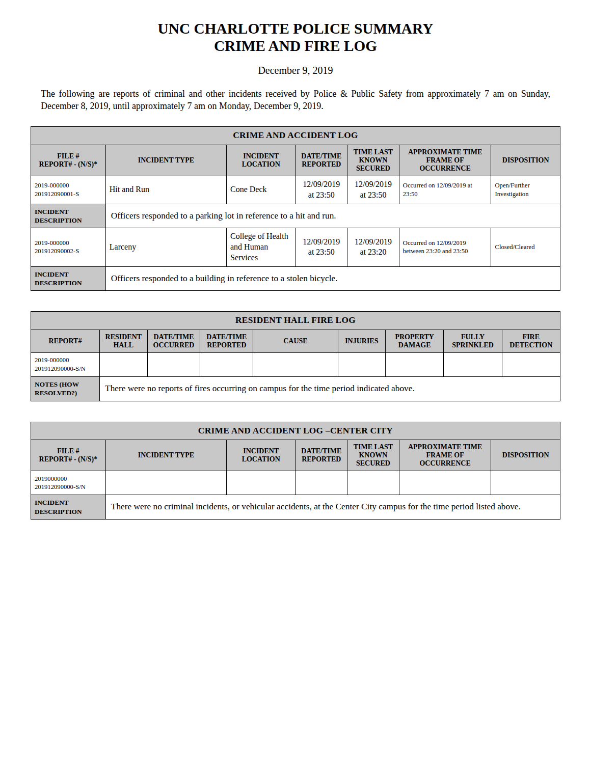UNC CHARLOTTE POLICE SUMMARY
CRIME AND FIRE LOG
December 9, 2019
The following are reports of criminal and other incidents received by Police & Public Safety from approximately 7 am on Sunday, December 8, 2019, until approximately 7 am on Monday, December 9, 2019.
CRIME AND ACCIDENT LOG
| FILE # REPORT# - (N/S)* | INCIDENT TYPE | INCIDENT LOCATION | DATE/TIME REPORTED | TIME LAST KNOWN SECURED | APPROXIMATE TIME FRAME OF OCCURRENCE | DISPOSITION |
| --- | --- | --- | --- | --- | --- | --- |
| 2019-000000 201912090001-S | Hit and Run | Cone Deck | 12/09/2019 at 23:50 | 12/09/2019 at 23:50 | Occurred on 12/09/2019 at 23:50 | Open/Further Investigation |
| INCIDENT DESCRIPTION | Officers responded to a parking lot in reference to a hit and run. |
| 2019-000000 201912090002-S | Larceny | College of Health and Human Services | 12/09/2019 at 23:50 | 12/09/2019 at 23:20 | Occurred on 12/09/2019 between 23:20 and 23:50 | Closed/Cleared |
| INCIDENT DESCRIPTION | Officers responded to a building in reference to a stolen bicycle. |
RESIDENT HALL FIRE LOG
| REPORT# | RESIDENT HALL | DATE/TIME OCCURRED | DATE/TIME REPORTED | CAUSE | INJURIES | PROPERTY DAMAGE | FULLY SPRINKLED | FIRE DETECTION |
| --- | --- | --- | --- | --- | --- | --- | --- | --- |
| 2019-000000 201912090000-S/N | | | | | | | | |
| NOTES (HOW RESOLVED?) | There were no reports of fires occurring on campus for the time period indicated above. |
CRIME AND ACCIDENT LOG –CENTER CITY
| FILE # REPORT# - (N/S)* | INCIDENT TYPE | INCIDENT LOCATION | DATE/TIME REPORTED | TIME LAST KNOWN SECURED | APPROXIMATE TIME FRAME OF OCCURRENCE | DISPOSITION |
| --- | --- | --- | --- | --- | --- | --- |
| 2019000000 201912090000-S/N | | | | | | |
| INCIDENT DESCRIPTION | There were no criminal incidents, or vehicular accidents, at the Center City campus for the time period listed above. |